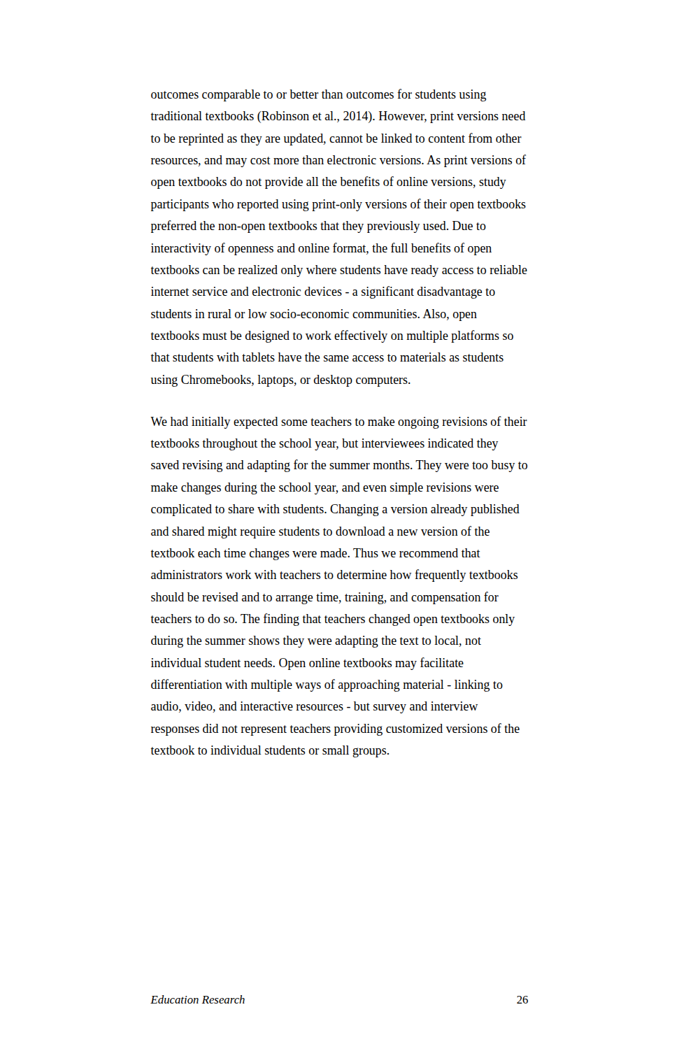outcomes comparable to or better than outcomes for students using traditional textbooks (Robinson et al., 2014). However, print versions need to be reprinted as they are updated, cannot be linked to content from other resources, and may cost more than electronic versions. As print versions of open textbooks do not provide all the benefits of online versions, study participants who reported using print-only versions of their open textbooks preferred the non-open textbooks that they previously used. Due to interactivity of openness and online format, the full benefits of open textbooks can be realized only where students have ready access to reliable internet service and electronic devices - a significant disadvantage to students in rural or low socio-economic communities. Also, open textbooks must be designed to work effectively on multiple platforms so that students with tablets have the same access to materials as students using Chromebooks, laptops, or desktop computers.
We had initially expected some teachers to make ongoing revisions of their textbooks throughout the school year, but interviewees indicated they saved revising and adapting for the summer months. They were too busy to make changes during the school year, and even simple revisions were complicated to share with students. Changing a version already published and shared might require students to download a new version of the textbook each time changes were made. Thus we recommend that administrators work with teachers to determine how frequently textbooks should be revised and to arrange time, training, and compensation for teachers to do so. The finding that teachers changed open textbooks only during the summer shows they were adapting the text to local, not individual student needs. Open online textbooks may facilitate differentiation with multiple ways of approaching material - linking to audio, video, and interactive resources - but survey and interview responses did not represent teachers providing customized versions of the textbook to individual students or small groups.
Education Research 26